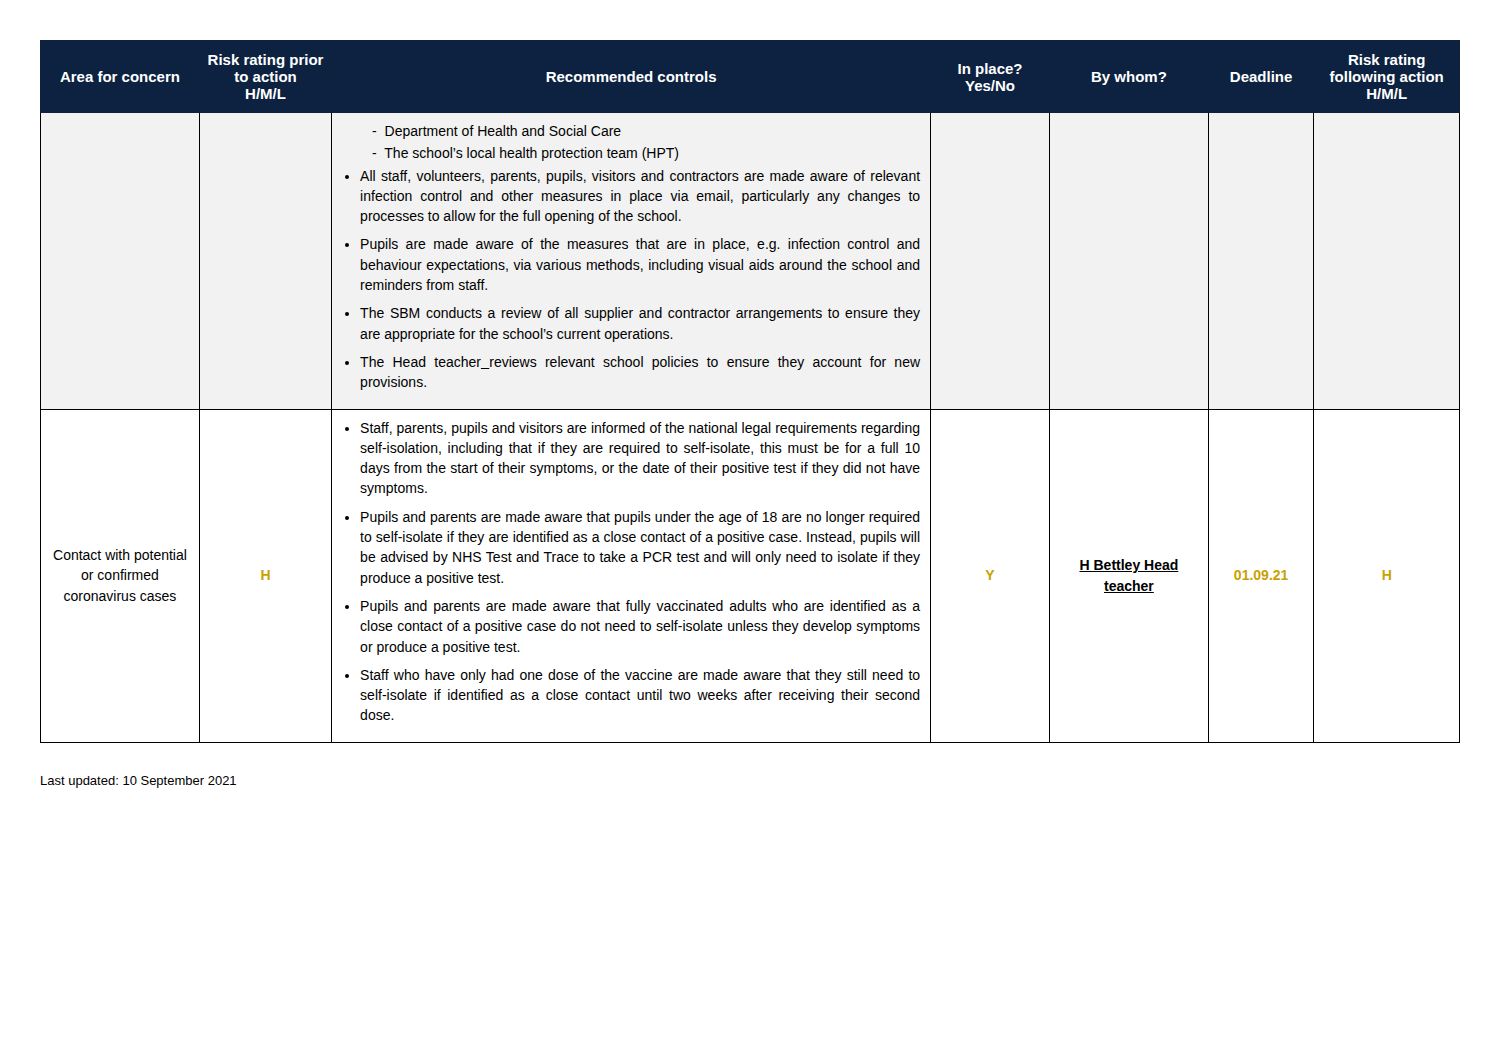| Area for concern | Risk rating prior to action H/M/L | Recommended controls | In place? Yes/No | By whom? | Deadline | Risk rating following action H/M/L |
| --- | --- | --- | --- | --- | --- | --- |
| | | Department of Health and Social Care The school’s local health protection team (HPT) All staff, volunteers, parents, pupils, visitors and contractors are made aware of relevant infection control and other measures in place via email, particularly any changes to processes to allow for the full opening of the school. Pupils are made aware of the measures that are in place, e.g. infection control and behaviour expectations, via various methods, including visual aids around the school and reminders from staff. The SBM conducts a review of all supplier and contractor arrangements to ensure they are appropriate for the school’s current operations. The Head teacher reviews relevant school policies to ensure they account for new provisions. | | | | |
| Contact with potential or confirmed coronavirus cases | H | Staff, parents, pupils and visitors are informed of the national legal requirements regarding self-isolation, including that if they are required to self-isolate, this must be for a full 10 days from the start of their symptoms, or the date of their positive test if they did not have symptoms. Pupils and parents are made aware that pupils under the age of 18 are no longer required to self-isolate if they are identified as a close contact of a positive case. Instead, pupils will be advised by NHS Test and Trace to take a PCR test and will only need to isolate if they produce a positive test. Pupils and parents are made aware that fully vaccinated adults who are identified as a close contact of a positive case do not need to self-isolate unless they develop symptoms or produce a positive test. Staff who have only had one dose of the vaccine are made aware that they still need to self-isolate if identified as a close contact until two weeks after receiving their second dose. | Y | H Bettley Head teacher | 01.09.21 | H |
Last updated: 10 September 2021